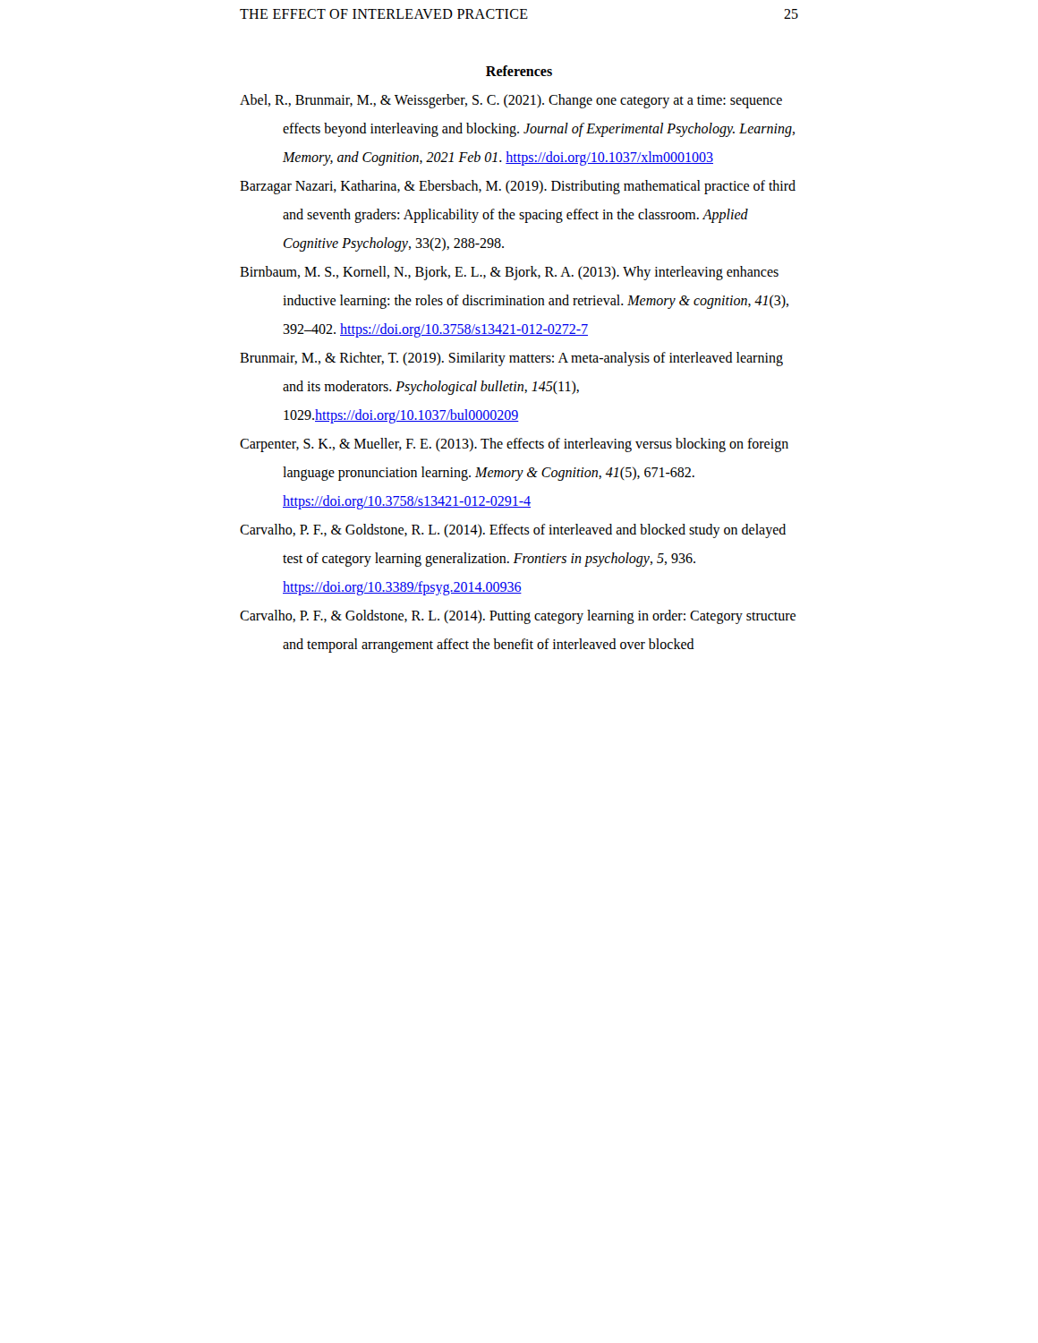The Effect of Interleaved Practice 25
References
Abel, R., Brunmair, M., & Weissgerber, S. C. (2021). Change one category at a time: sequence effects beyond interleaving and blocking. Journal of Experimental Psychology. Learning, Memory, and Cognition, 2021 Feb 01. https://doi.org/10.1037/xlm0001003
Barzagar Nazari, Katharina, & Ebersbach, M. (2019). Distributing mathematical practice of third and seventh graders: Applicability of the spacing effect in the classroom. Applied Cognitive Psychology, 33(2), 288-298.
Birnbaum, M. S., Kornell, N., Bjork, E. L., & Bjork, R. A. (2013). Why interleaving enhances inductive learning: the roles of discrimination and retrieval. Memory & cognition, 41(3), 392–402. https://doi.org/10.3758/s13421-012-0272-7
Brunmair, M., & Richter, T. (2019). Similarity matters: A meta-analysis of interleaved learning and its moderators. Psychological bulletin, 145(11), 1029.https://doi.org/10.1037/bul0000209
Carpenter, S. K., & Mueller, F. E. (2013). The effects of interleaving versus blocking on foreign language pronunciation learning. Memory & Cognition, 41(5), 671-682. https://doi.org/10.3758/s13421-012-0291-4
Carvalho, P. F., & Goldstone, R. L. (2014). Effects of interleaved and blocked study on delayed test of category learning generalization. Frontiers in psychology, 5, 936. https://doi.org/10.3389/fpsyg.2014.00936
Carvalho, P. F., & Goldstone, R. L. (2014). Putting category learning in order: Category structure and temporal arrangement affect the benefit of interleaved over blocked